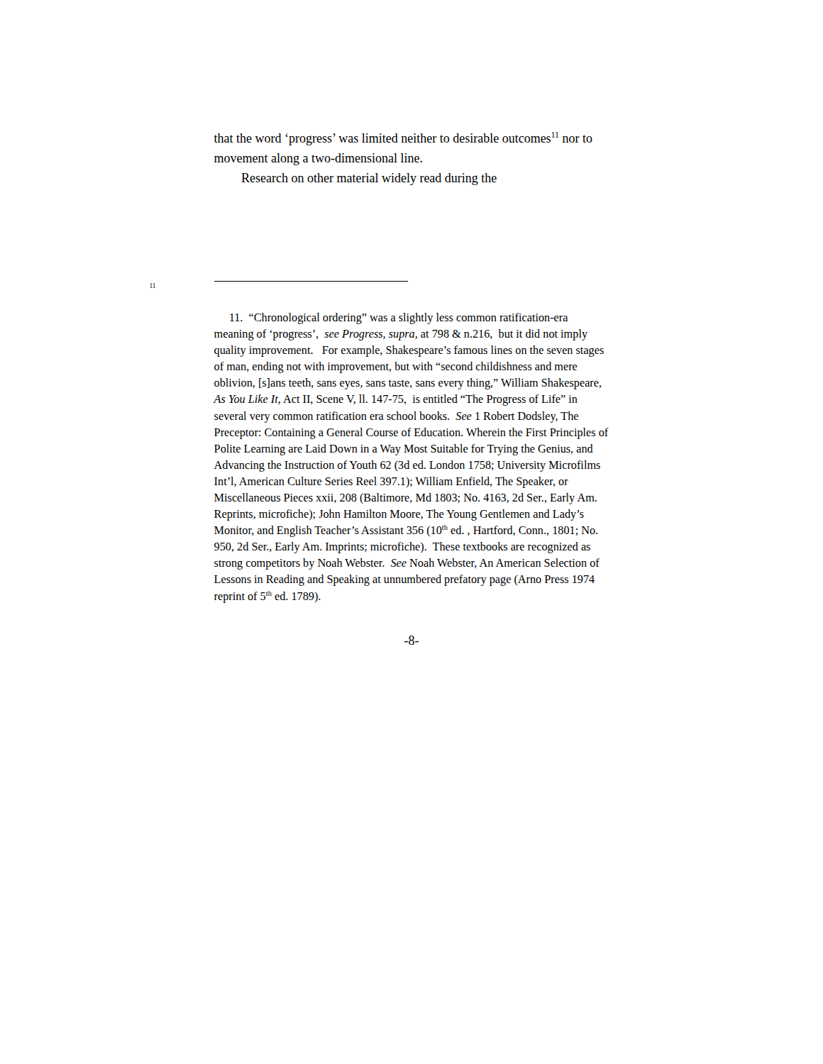that the word ‘progress’ was limited neither to desirable outcomes11 nor to movement along a two-dimensional line.
Research on other material widely read during the
11
11. “Chronological ordering” was a slightly less common ratification-era meaning of ‘progress’, see Progress, supra, at 798 & n.216, but it did not imply quality improvement. For example, Shakespeare’s famous lines on the seven stages of man, ending not with improvement, but with “second childishness and mere oblivion, [s]ans teeth, sans eyes, sans taste, sans every thing,” William Shakespeare, As You Like It, Act II, Scene V, ll. 147-75, is entitled “The Progress of Life” in several very common ratification era school books. See 1 Robert Dodsley, The Preceptor: Containing a General Course of Education. Wherein the First Principles of Polite Learning are Laid Down in a Way Most Suitable for Trying the Genius, and Advancing the Instruction of Youth 62 (3d ed. London 1758; University Microfilms Int’l, American Culture Series Reel 397.1); William Enfield, The Speaker, or Miscellaneous Pieces xxii, 208 (Baltimore, Md 1803; No. 4163, 2d Ser., Early Am. Reprints, microfiche); John Hamilton Moore, The Young Gentlemen and Lady’s Monitor, and English Teacher’s Assistant 356 (10th ed. , Hartford, Conn., 1801; No. 950, 2d Ser., Early Am. Imprints; microfiche). These textbooks are recognized as strong competitors by Noah Webster. See Noah Webster, An American Selection of Lessons in Reading and Speaking at unnumbered prefatory page (Arno Press 1974 reprint of 5th ed. 1789).
-8-